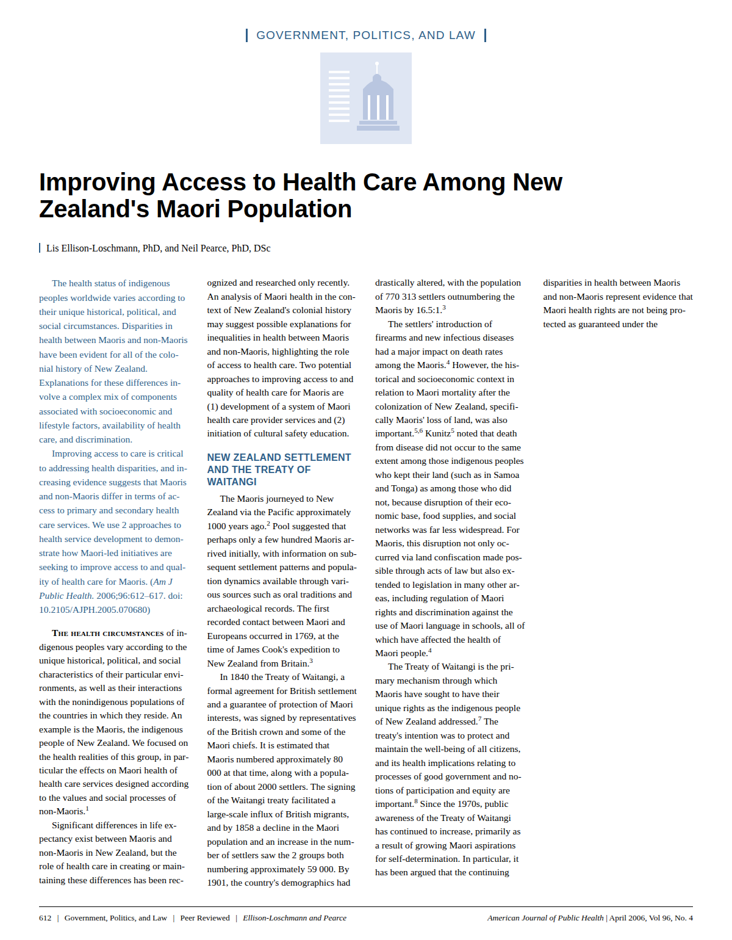Government, Politics, and Law
Improving Access to Health Care Among New Zealand's Maori Population
Lis Ellison-Loschmann, PhD, and Neil Pearce, PhD, DSc
The health status of indigenous peoples worldwide varies according to their unique historical, political, and social circumstances. Disparities in health between Maoris and non-Maoris have been evident for all of the colonial history of New Zealand. Explanations for these differences involve a complex mix of components associated with socioeconomic and lifestyle factors, availability of health care, and discrimination.
Improving access to care is critical to addressing health disparities, and increasing evidence suggests that Maoris and non-Maoris differ in terms of access to primary and secondary health care services. We use 2 approaches to health service development to demonstrate how Maori-led initiatives are seeking to improve access to and quality of health care for Maoris. (Am J Public Health. 2006;96:612–617. doi: 10.2105/AJPH.2005.070680)
The health circumstances of indigenous peoples vary according to the unique historical, political, and social characteristics of their particular environments, as well as their interactions with the nonindigenous populations of the countries in which they reside. An example is the Maoris, the indigenous people of New Zealand. We focused on the health realities of this group, in particular the effects on Maori health of health care services designed according to the values and social processes of non-Maoris.1
Significant differences in life expectancy exist between Maoris and non-Maoris in New Zealand, but the role of health care in creating or maintaining these differences has been recognized and researched only recently. An analysis of Maori health in the context of New Zealand's colonial history may suggest possible explanations for inequalities in health between Maoris and non-Maoris, highlighting the role of access to health care. Two potential approaches to improving access to and quality of health care for Maoris are (1) development of a system of Maori health care provider services and (2) initiation of cultural safety education.
New Zealand Settlement and the Treaty of Waitangi
The Maoris journeyed to New Zealand via the Pacific approximately 1000 years ago.2 Pool suggested that perhaps only a few hundred Maoris arrived initially, with information on subsequent settlement patterns and population dynamics available through various sources such as oral traditions and archaeological records. The first recorded contact between Maori and Europeans occurred in 1769, at the time of James Cook's expedition to New Zealand from Britain.3
In 1840 the Treaty of Waitangi, a formal agreement for British settlement and a guarantee of protection of Maori interests, was signed by representatives of the British crown and some of the Maori chiefs. It is estimated that Maoris numbered approximately 80 000 at that time, along with a population of about 2000 settlers. The signing of the Waitangi treaty facilitated a large-scale influx of British migrants, and by 1858 a decline in the Maori population and an increase in the number of settlers saw the 2 groups both numbering approximately 59 000. By 1901, the country's demographics had drastically altered, with the population of 770 313 settlers outnumbering the Maoris by 16.5:1.3
The settlers' introduction of firearms and new infectious diseases had a major impact on death rates among the Maoris.4 However, the historical and socioeconomic context in relation to Maori mortality after the colonization of New Zealand, specifically Maoris' loss of land, was also important.5,6 Kunitz5 noted that death from disease did not occur to the same extent among those indigenous peoples who kept their land (such as in Samoa and Tonga) as among those who did not, because disruption of their economic base, food supplies, and social networks was far less widespread. For Maoris, this disruption not only occurred via land confiscation made possible through acts of law but also extended to legislation in many other areas, including regulation of Maori rights and discrimination against the use of Maori language in schools, all of which have affected the health of Maori people.4
The Treaty of Waitangi is the primary mechanism through which Maoris have sought to have their unique rights as the indigenous people of New Zealand addressed.7 The treaty's intention was to protect and maintain the well-being of all citizens, and its health implications relating to processes of good government and notions of participation and equity are important.8 Since the 1970s, public awareness of the Treaty of Waitangi has continued to increase, primarily as a result of growing Maori aspirations for self-determination. In particular, it has been argued that the continuing disparities in health between Maoris and non-Maoris represent evidence that Maori health rights are not being protected as guaranteed under the
612 | Government, Politics, and Law | Peer Reviewed | Ellison-Loschmann and Pearce
American Journal of Public Health | April 2006, Vol 96, No. 4